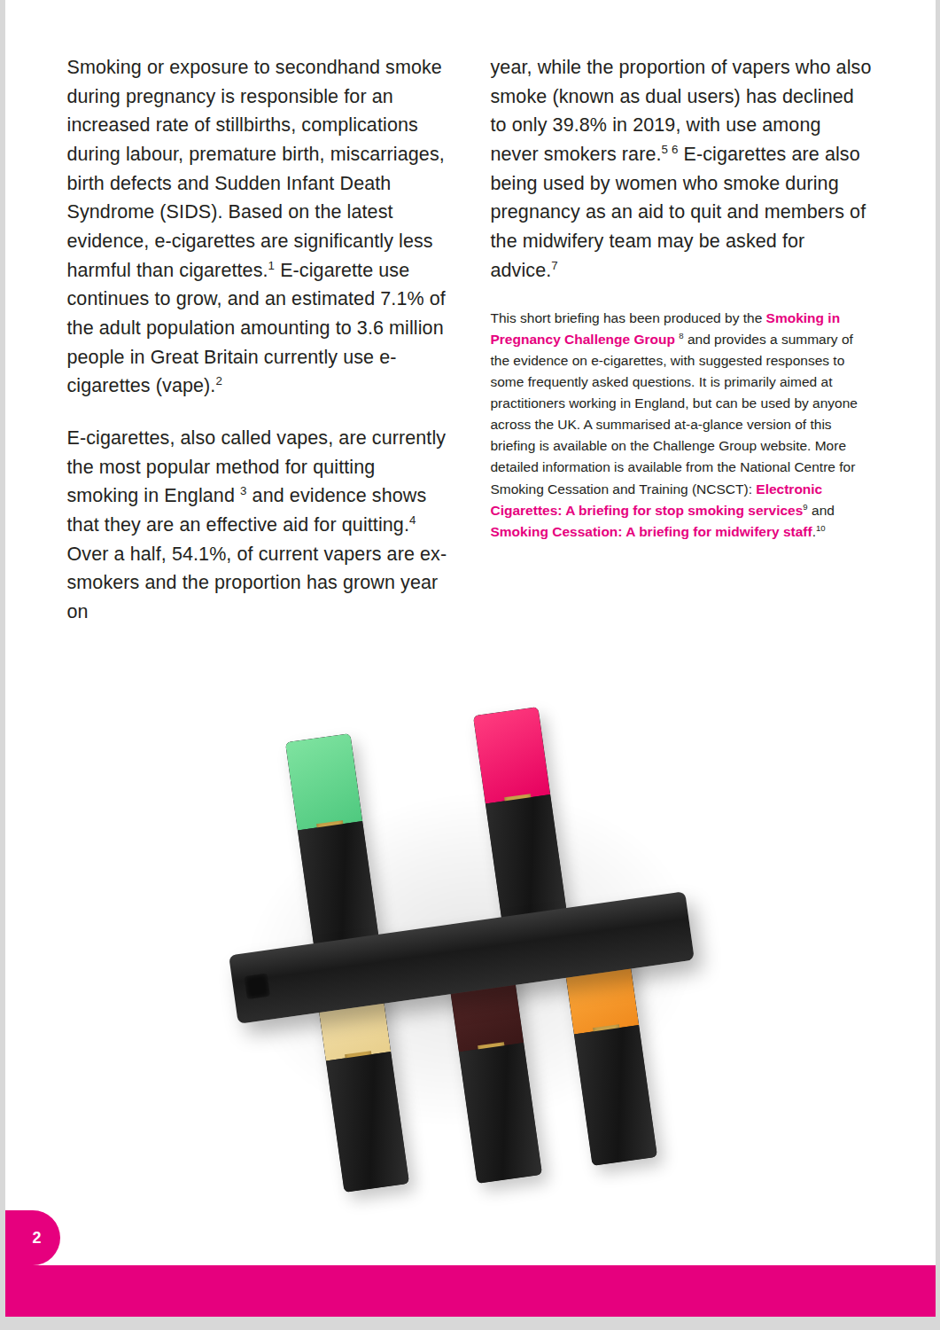Smoking or exposure to secondhand smoke during pregnancy is responsible for an increased rate of stillbirths, complications during labour, premature birth, miscarriages, birth defects and Sudden Infant Death Syndrome (SIDS). Based on the latest evidence, e-cigarettes are significantly less harmful than cigarettes.1 E-cigarette use continues to grow, and an estimated 7.1% of the adult population amounting to 3.6 million people in Great Britain currently use e-cigarettes (vape).2
E-cigarettes, also called vapes, are currently the most popular method for quitting smoking in England 3 and evidence shows that they are an effective aid for quitting.4 Over a half, 54.1%, of current vapers are ex-smokers and the proportion has grown year on
year, while the proportion of vapers who also smoke (known as dual users) has declined to only 39.8% in 2019, with use among never smokers rare.5 6 E-cigarettes are also being used by women who smoke during pregnancy as an aid to quit and members of the midwifery team may be asked for advice.7
This short briefing has been produced by the Smoking in Pregnancy Challenge Group 8 and provides a summary of the evidence on e-cigarettes, with suggested responses to some frequently asked questions. It is primarily aimed at practitioners working in England, but can be used by anyone across the UK. A summarised at-a-glance version of this briefing is available on the Challenge Group website. More detailed information is available from the National Centre for Smoking Cessation and Training (NCSCT): Electronic Cigarettes: A briefing for stop smoking services9 and Smoking Cessation: A briefing for midwifery staff.10
2